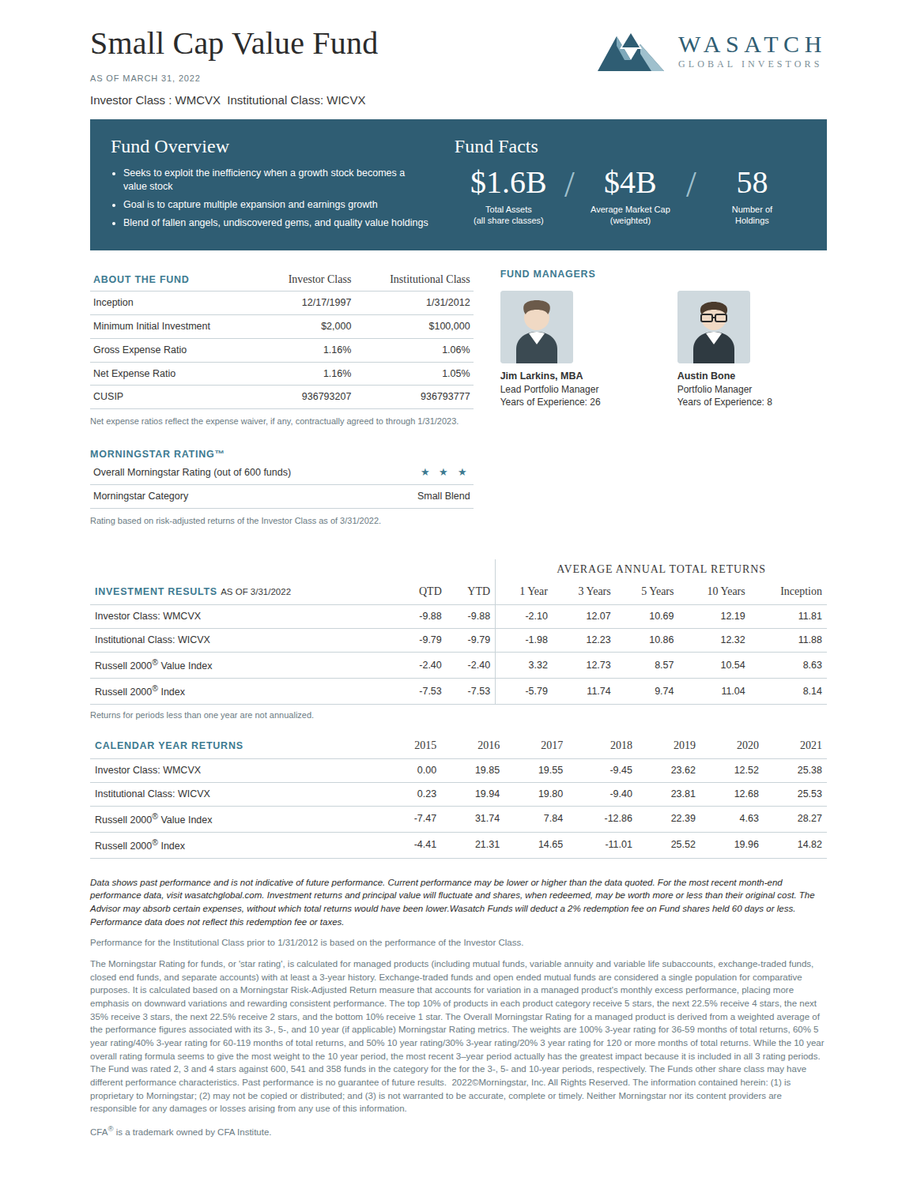Small Cap Value Fund
AS OF MARCH 31, 2022
Investor Class : WMCVX Institutional Class: WICVX
WASATCH GLOBAL INVESTORS
Fund Overview
Seeks to exploit the inefficiency when a growth stock becomes a value stock
Goal is to capture multiple expansion and earnings growth
Blend of fallen angels, undiscovered gems, and quality value holdings
Fund Facts
$1.6B
Total Assets
(all share classes)
/
$4B
Average Market Cap
(weighted)
/
58
Number of
Holdings
| About the Fund | Investor Class | Institutional Class |
| --- | --- | --- |
| Inception | 12/17/1997 | 1/31/2012 |
| Minimum Initial Investment | $2,000 | $100,000 |
| Gross Expense Ratio | 1.16% | 1.06% |
| Net Expense Ratio | 1.16% | 1.05% |
| CUSIP | 936793207 | 936793777 |
Net expense ratios reflect the expense waiver, if any, contractually agreed to through 1/31/2023.
Morningstar Rating™
| Overall Morningstar Rating (out of 600 funds) | ★ ★ ★ |
| Morningstar Category | Small Blend |
Rating based on risk-adjusted returns of the Investor Class as of 3/31/2022.
Fund Managers
Jim Larkins, MBA
Lead Portfolio Manager
Years of Experience: 26
Austin Bone
Portfolio Manager
Years of Experience: 8
| | | | AVERAGE ANNUAL TOTAL RETURNS |
| --- | --- | --- | --- |
| Investment Results AS OF 3/31/2022 | QTD | YTD | 1 Year | 3 Years | 5 Years | 10 Years | Inception |
| Investor Class: WMCVX | -9.88 | -9.88 | -2.10 | 12.07 | 10.69 | 12.19 | 11.81 |
| Institutional Class: WICVX | -9.79 | -9.79 | -1.98 | 12.23 | 10.86 | 12.32 | 11.88 |
| Russell 2000 ® Value Index | -2.40 | -2.40 | 3.32 | 12.73 | 8.57 | 10.54 | 8.63 |
| Russell 2000 ® Index | -7.53 | -7.53 | -5.79 | 11.74 | 9.74 | 11.04 | 8.14 |
Returns for periods less than one year are not annualized.
| Calendar Year Returns | 2015 | 2016 | 2017 | 2018 | 2019 | 2020 | 2021 |
| --- | --- | --- | --- | --- | --- | --- | --- |
| Investor Class: WMCVX | 0.00 | 19.85 | 19.55 | -9.45 | 23.62 | 12.52 | 25.38 |
| Institutional Class: WICVX | 0.23 | 19.94 | 19.80 | -9.40 | 23.81 | 12.68 | 25.53 |
| Russell 2000 ® Value Index | -7.47 | 31.74 | 7.84 | -12.86 | 22.39 | 4.63 | 28.27 |
| Russell 2000 ® Index | -4.41 | 21.31 | 14.65 | -11.01 | 25.52 | 19.96 | 14.82 |
Data shows past performance and is not indicative of future performance. Current performance may be lower or higher than the data quoted. For the most recent month-end performance data, visit wasatchglobal.com. Investment returns and principal value will fluctuate and shares, when redeemed, may be worth more or less than their original cost. The Advisor may absorb certain expenses, without which total returns would have been lower.Wasatch Funds will deduct a 2% redemption fee on Fund shares held 60 days or less. Performance data does not reflect this redemption fee or taxes.
Performance for the Institutional Class prior to 1/31/2012 is based on the performance of the Investor Class.
The Morningstar Rating for funds, or 'star rating', is calculated for managed products (including mutual funds, variable annuity and variable life subaccounts, exchange-traded funds, closed end funds, and separate accounts) with at least a 3-year history. Exchange-traded funds and open ended mutual funds are considered a single population for comparative purposes. It is calculated based on a Morningstar Risk-Adjusted Return measure that accounts for variation in a managed product's monthly excess performance, placing more emphasis on downward variations and rewarding consistent performance. The top 10% of products in each product category receive 5 stars, the next 22.5% receive 4 stars, the next 35% receive 3 stars, the next 22.5% receive 2 stars, and the bottom 10% receive 1 star. The Overall Morningstar Rating for a managed product is derived from a weighted average of the performance figures associated with its 3-, 5-, and 10 year (if applicable) Morningstar Rating metrics. The weights are 100% 3-year rating for 36-59 months of total returns, 60% 5 year rating/40% 3-year rating for 60-119 months of total returns, and 50% 10 year rating/30% 3-year rating/20% 3 year rating for 120 or more months of total returns. While the 10 year overall rating formula seems to give the most weight to the 10 year period, the most recent 3–year period actually has the greatest impact because it is included in all 3 rating periods. The Fund was rated 2, 3 and 4 stars against 600, 541 and 358 funds in the category for the for the 3-, 5- and 10-year periods, respectively. The Funds other share class may have different performance characteristics. Past performance is no guarantee of future results. 2022©Morningstar, Inc. All Rights Reserved. The information contained herein: (1) is proprietary to Morningstar; (2) may not be copied or distributed; and (3) is not warranted to be accurate, complete or timely. Neither Morningstar nor its content providers are responsible for any damages or losses arising from any use of this information.
CFA® is a trademark owned by CFA Institute.